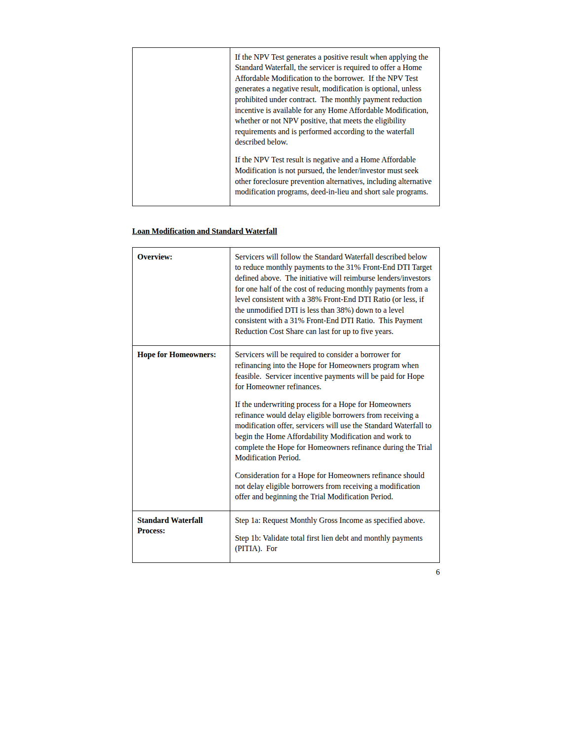| | If the NPV Test generates a positive result when applying the Standard Waterfall, the servicer is required to offer a Home Affordable Modification to the borrower. If the NPV Test generates a negative result, modification is optional, unless prohibited under contract. The monthly payment reduction incentive is available for any Home Affordable Modification, whether or not NPV positive, that meets the eligibility requirements and is performed according to the waterfall described below. If the NPV Test result is negative and a Home Affordable Modification is not pursued, the lender/investor must seek other foreclosure prevention alternatives, including alternative modification programs, deed-in-lieu and short sale programs. |
Loan Modification and Standard Waterfall
| Overview: | Servicers will follow the Standard Waterfall described below to reduce monthly payments to the 31% Front-End DTI Target defined above. The initiative will reimburse lenders/investors for one half of the cost of reducing monthly payments from a level consistent with a 38% Front-End DTI Ratio (or less, if the unmodified DTI is less than 38%) down to a level consistent with a 31% Front-End DTI Ratio. This Payment Reduction Cost Share can last for up to five years. |
| Hope for Homeowners: | Servicers will be required to consider a borrower for refinancing into the Hope for Homeowners program when feasible. Servicer incentive payments will be paid for Hope for Homeowner refinances. If the underwriting process for a Hope for Homeowners refinance would delay eligible borrowers from receiving a modification offer, servicers will use the Standard Waterfall to begin the Home Affordability Modification and work to complete the Hope for Homeowners refinance during the Trial Modification Period. Consideration for a Hope for Homeowners refinance should not delay eligible borrowers from receiving a modification offer and beginning the Trial Modification Period. |
| Standard Waterfall Process: | Step 1a: Request Monthly Gross Income as specified above. Step 1b: Validate total first lien debt and monthly payments (PITIA). For |
6